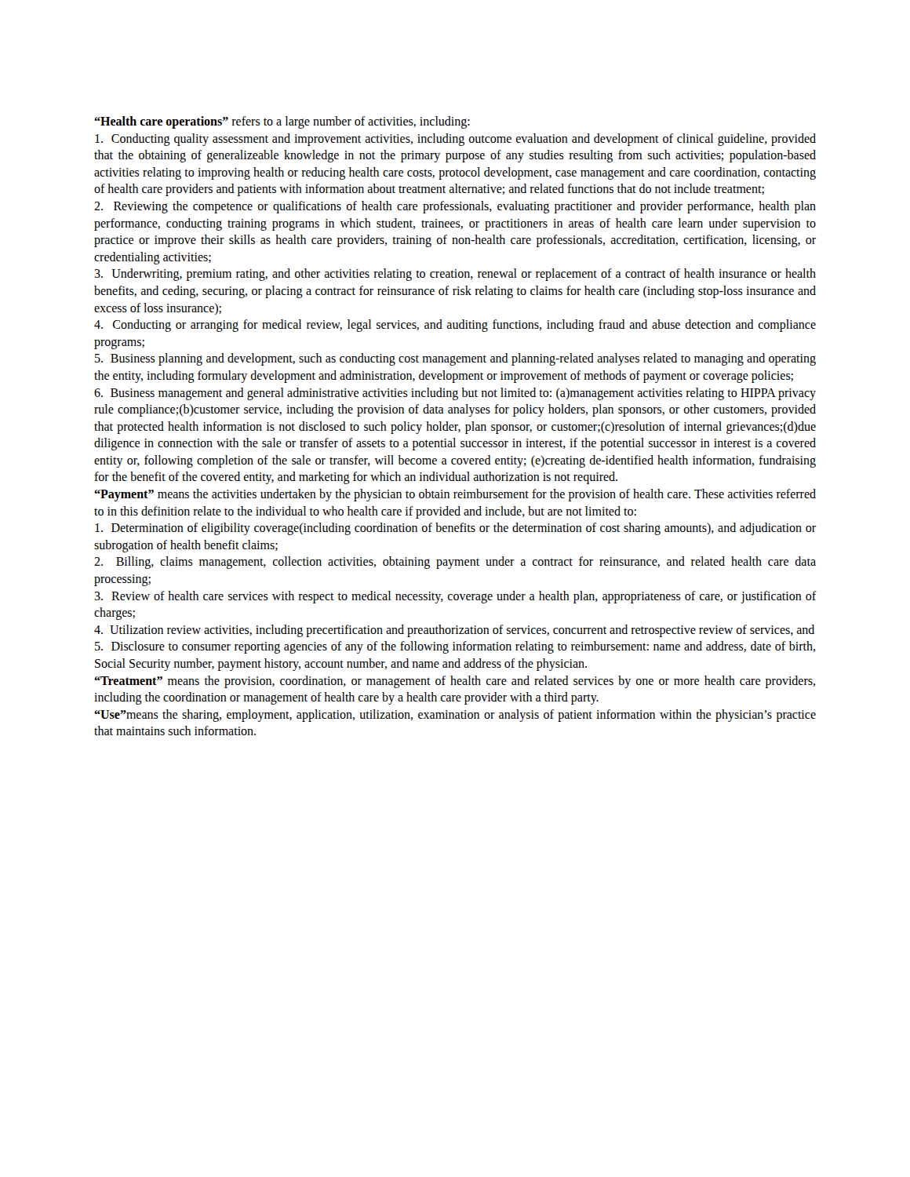“Health care operations” refers to a large number of activities, including:
1. Conducting quality assessment and improvement activities, including outcome evaluation and development of clinical guideline, provided that the obtaining of generalizeable knowledge in not the primary purpose of any studies resulting from such activities; population-based activities relating to improving health or reducing health care costs, protocol development, case management and care coordination, contacting of health care providers and patients with information about treatment alternative; and related functions that do not include treatment;
2. Reviewing the competence or qualifications of health care professionals, evaluating practitioner and provider performance, health plan performance, conducting training programs in which student, trainees, or practitioners in areas of health care learn under supervision to practice or improve their skills as health care providers, training of non-health care professionals, accreditation, certification, licensing, or credentialing activities;
3. Underwriting, premium rating, and other activities relating to creation, renewal or replacement of a contract of health insurance or health benefits, and ceding, securing, or placing a contract for reinsurance of risk relating to claims for health care (including stop-loss insurance and excess of loss insurance);
4. Conducting or arranging for medical review, legal services, and auditing functions, including fraud and abuse detection and compliance programs;
5. Business planning and development, such as conducting cost management and planning-related analyses related to managing and operating the entity, including formulary development and administration, development or improvement of methods of payment or coverage policies;
6. Business management and general administrative activities including but not limited to: (a)management activities relating to HIPPA privacy rule compliance;(b)customer service, including the provision of data analyses for policy holders, plan sponsors, or other customers, provided that protected health information is not disclosed to such policy holder, plan sponsor, or customer;(c)resolution of internal grievances;(d)due diligence in connection with the sale or transfer of assets to a potential successor in interest, if the potential successor in interest is a covered entity or, following completion of the sale or transfer, will become a covered entity; (e)creating de-identified health information, fundraising for the benefit of the covered entity, and marketing for which an individual authorization is not required.
“Payment” means the activities undertaken by the physician to obtain reimbursement for the provision of health care. These activities referred to in this definition relate to the individual to who health care if provided and include, but are not limited to:
1. Determination of eligibility coverage(including coordination of benefits or the determination of cost sharing amounts), and adjudication or subrogation of health benefit claims;
2. Billing, claims management, collection activities, obtaining payment under a contract for reinsurance, and related health care data processing;
3. Review of health care services with respect to medical necessity, coverage under a health plan, appropriateness of care, or justification of charges;
4. Utilization review activities, including precertification and preauthorization of services, concurrent and retrospective review of services, and
5. Disclosure to consumer reporting agencies of any of the following information relating to reimbursement: name and address, date of birth, Social Security number, payment history, account number, and name and address of the physician.
“Treatment” means the provision, coordination, or management of health care and related services by one or more health care providers, including the coordination or management of health care by a health care provider with a third party.
“Use”means the sharing, employment, application, utilization, examination or analysis of patient information within the physician’s practice that maintains such information.